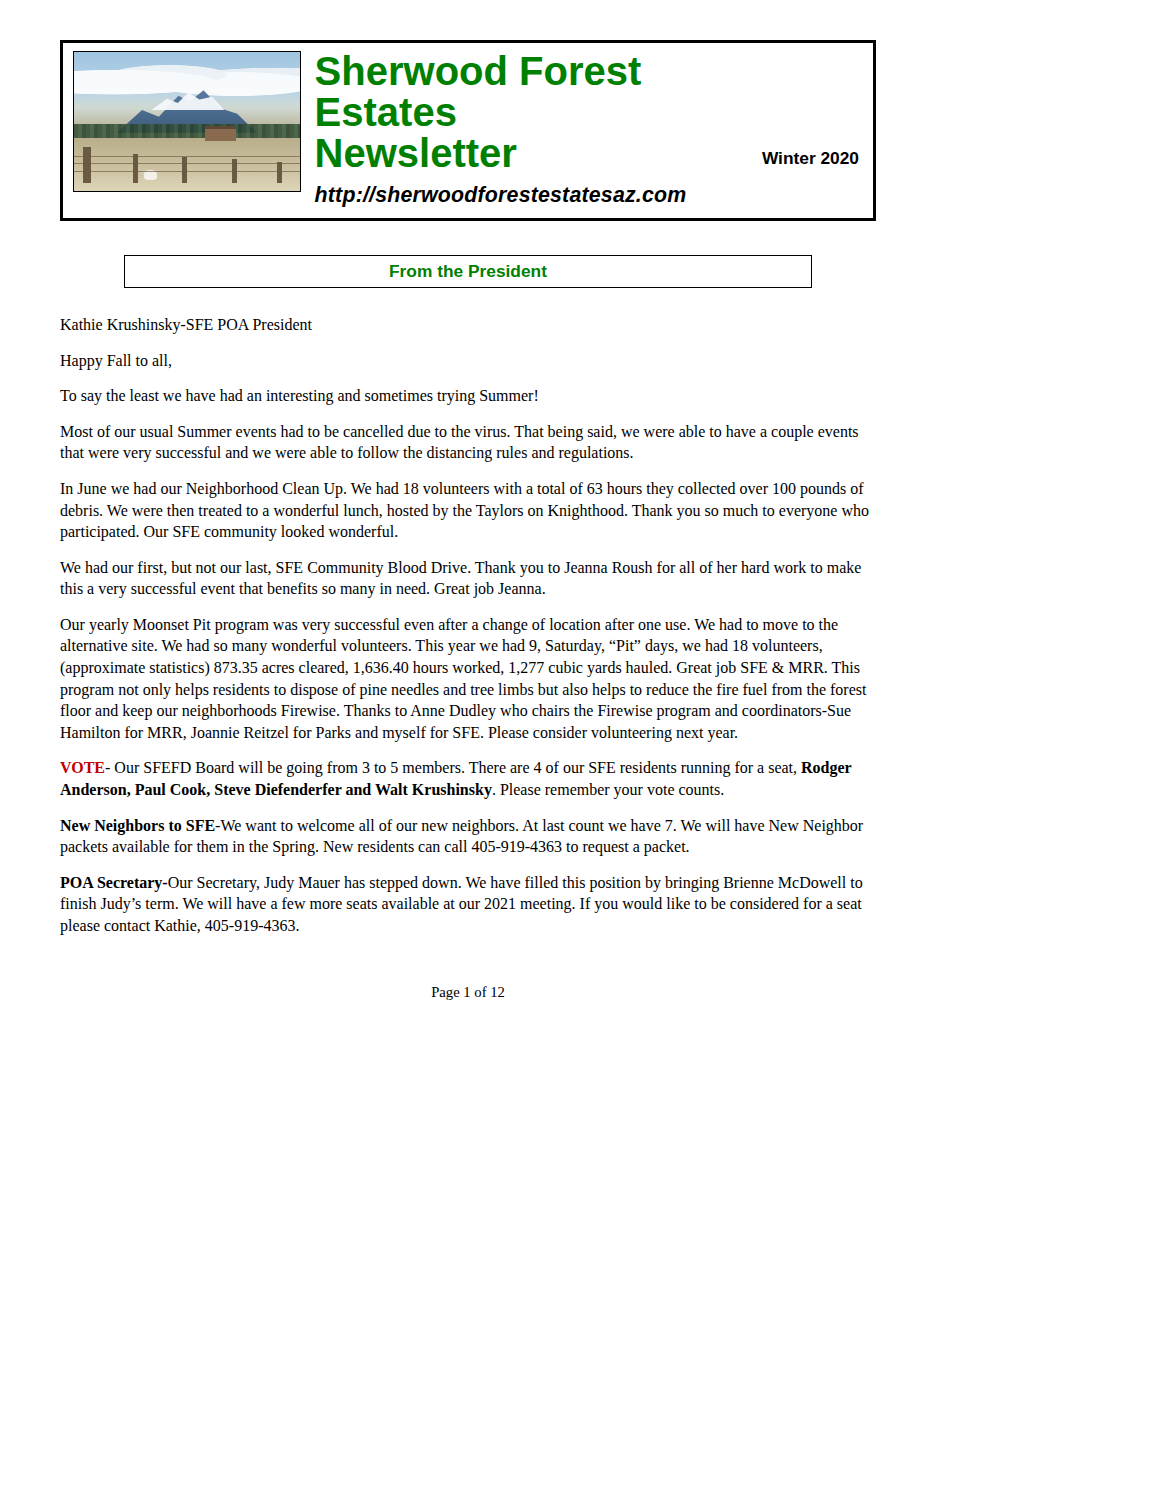Sherwood Forest
Estates
Newsletter
Winter 2020
http://sherwoodforestestatesaz.com
From the President
Kathie Krushinsky-SFE POA President
Happy Fall to all,
To say the least we have had an interesting and sometimes trying Summer!
Most of our usual Summer events had to be cancelled due to the virus. That being said, we were able to have a couple events that were very successful and we were able to follow the distancing rules and regulations.
In June we had our Neighborhood Clean Up. We had 18 volunteers with a total of 63 hours they collected over 100 pounds of debris. We were then treated to a wonderful lunch, hosted by the Taylors on Knighthood. Thank you so much to everyone who participated. Our SFE community looked wonderful.
We had our first, but not our last, SFE Community Blood Drive. Thank you to Jeanna Roush for all of her hard work to make this a very successful event that benefits so many in need. Great job Jeanna.
Our yearly Moonset Pit program was very successful even after a change of location after one use. We had to move to the alternative site. We had so many wonderful volunteers. This year we had 9, Saturday, “Pit” days, we had 18 volunteers, (approximate statistics) 873.35 acres cleared, 1,636.40 hours worked, 1,277 cubic yards hauled. Great job SFE & MRR. This program not only helps residents to dispose of pine needles and tree limbs but also helps to reduce the fire fuel from the forest floor and keep our neighborhoods Firewise. Thanks to Anne Dudley who chairs the Firewise program and coordinators-Sue Hamilton for MRR, Joannie Reitzel for Parks and myself for SFE. Please consider volunteering next year.
VOTE- Our SFEFD Board will be going from 3 to 5 members. There are 4 of our SFE residents running for a seat, Rodger Anderson, Paul Cook, Steve Diefenderfer and Walt Krushinsky. Please remember your vote counts.
New Neighbors to SFE-We want to welcome all of our new neighbors. At last count we have 7. We will have New Neighbor packets available for them in the Spring. New residents can call 405-919-4363 to request a packet.
POA Secretary-Our Secretary, Judy Mauer has stepped down. We have filled this position by bringing Brienne McDowell to finish Judy’s term. We will have a few more seats available at our 2021 meeting. If you would like to be considered for a seat please contact Kathie, 405-919-4363.
Page 1 of 12